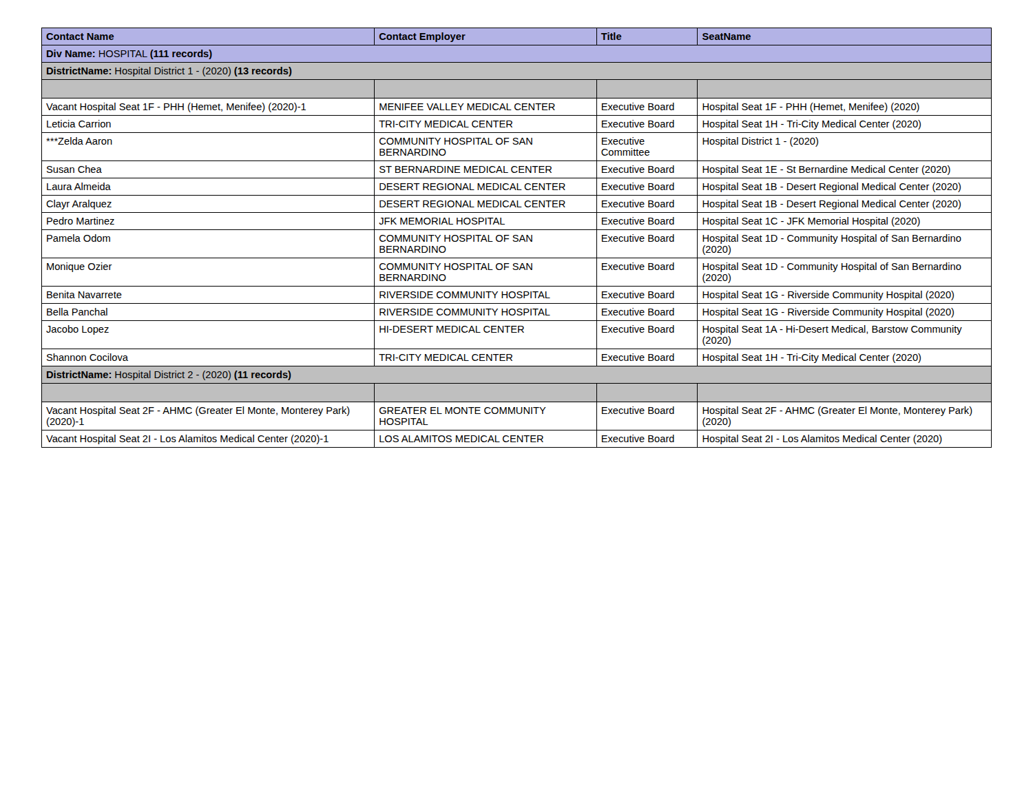| Contact Name | Contact Employer | Title | SeatName |
| --- | --- | --- | --- |
| Div Name: HOSPITAL (111 records) |
| DistrictName: Hospital District 1 - (2020) (13 records) |
| Vacant Hospital Seat 1F - PHH (Hemet, Menifee) (2020)-1 | MENIFEE VALLEY MEDICAL CENTER | Executive Board | Hospital Seat 1F - PHH (Hemet, Menifee) (2020) |
| Leticia Carrion | TRI-CITY MEDICAL CENTER | Executive Board | Hospital Seat 1H - Tri-City Medical Center (2020) |
| ***Zelda Aaron | COMMUNITY HOSPITAL OF SAN BERNARDINO | Executive Committee | Hospital District 1 - (2020) |
| Susan Chea | ST BERNARDINE MEDICAL CENTER | Executive Board | Hospital Seat 1E - St Bernardine Medical Center (2020) |
| Laura Almeida | DESERT REGIONAL MEDICAL CENTER | Executive Board | Hospital Seat 1B - Desert Regional Medical Center (2020) |
| Clayr Aralquez | DESERT REGIONAL MEDICAL CENTER | Executive Board | Hospital Seat 1B - Desert Regional Medical Center (2020) |
| Pedro Martinez | JFK MEMORIAL HOSPITAL | Executive Board | Hospital Seat 1C - JFK Memorial Hospital (2020) |
| Pamela Odom | COMMUNITY HOSPITAL OF SAN BERNARDINO | Executive Board | Hospital Seat 1D - Community Hospital of San Bernardino (2020) |
| Monique Ozier | COMMUNITY HOSPITAL OF SAN BERNARDINO | Executive Board | Hospital Seat 1D - Community Hospital of San Bernardino (2020) |
| Benita Navarrete | RIVERSIDE COMMUNITY HOSPITAL | Executive Board | Hospital Seat 1G - Riverside Community Hospital (2020) |
| Bella Panchal | RIVERSIDE COMMUNITY HOSPITAL | Executive Board | Hospital Seat 1G - Riverside Community Hospital (2020) |
| Jacobo Lopez | HI-DESERT MEDICAL CENTER | Executive Board | Hospital Seat 1A - Hi-Desert Medical, Barstow Community (2020) |
| Shannon Cocilova | TRI-CITY MEDICAL CENTER | Executive Board | Hospital Seat 1H - Tri-City Medical Center (2020) |
| DistrictName: Hospital District 2 - (2020) (11 records) |
| Vacant Hospital Seat 2F - AHMC (Greater El Monte, Monterey Park) (2020)-1 | GREATER EL MONTE COMMUNITY HOSPITAL | Executive Board | Hospital Seat 2F - AHMC (Greater El Monte, Monterey Park) (2020) |
| Vacant Hospital Seat 2I - Los Alamitos Medical Center (2020)-1 | LOS ALAMITOS MEDICAL CENTER | Executive Board | Hospital Seat 2I - Los Alamitos Medical Center (2020) |